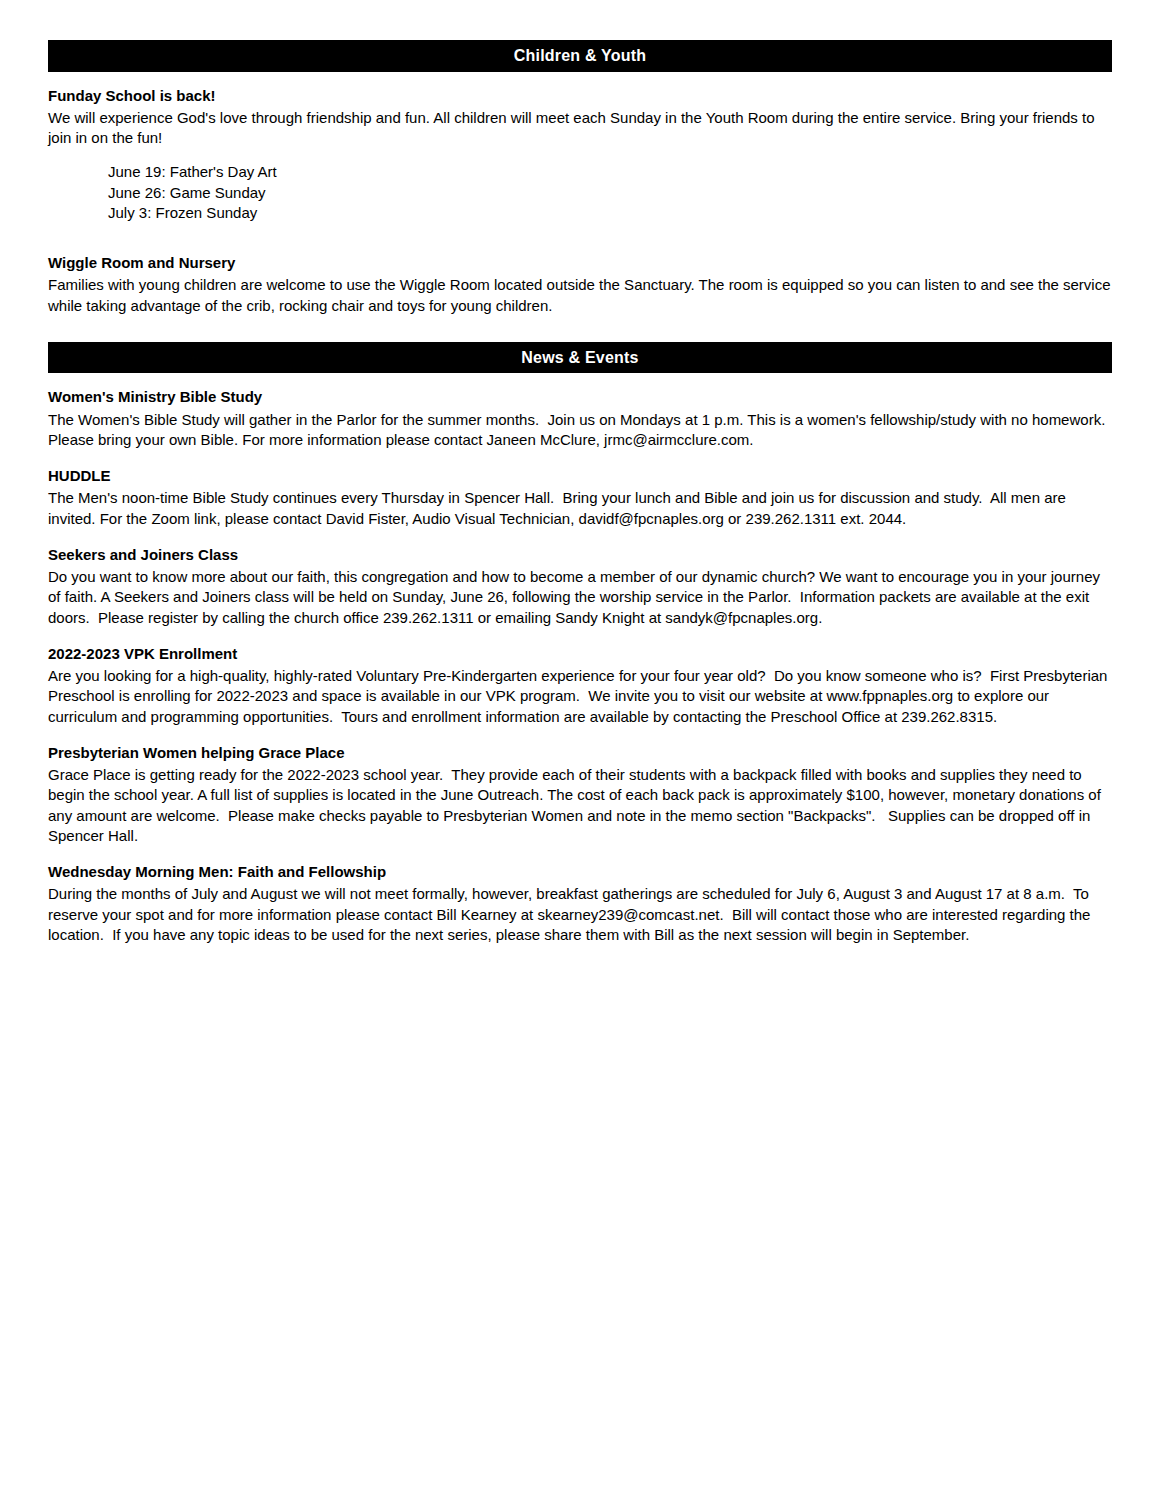Children & Youth
Funday School is back!
We will experience God's love through friendship and fun. All children will meet each Sunday in the Youth Room during the entire service. Bring your friends to join in on the fun!
June 19: Father's Day Art
June 26: Game Sunday
July 3: Frozen Sunday
Wiggle Room and Nursery
Families with young children are welcome to use the Wiggle Room located outside the Sanctuary. The room is equipped so you can listen to and see the service while taking advantage of the crib, rocking chair and toys for young children.
News & Events
Women's Ministry Bible Study
The Women's Bible Study will gather in the Parlor for the summer months. Join us on Mondays at 1 p.m. This is a women's fellowship/study with no homework. Please bring your own Bible. For more information please contact Janeen McClure, jrmc@airmcclure.com.
HUDDLE
The Men's noon-time Bible Study continues every Thursday in Spencer Hall. Bring your lunch and Bible and join us for discussion and study. All men are invited. For the Zoom link, please contact David Fister, Audio Visual Technician, davidf@fpcnaples.org or 239.262.1311 ext. 2044.
Seekers and Joiners Class
Do you want to know more about our faith, this congregation and how to become a member of our dynamic church? We want to encourage you in your journey of faith. A Seekers and Joiners class will be held on Sunday, June 26, following the worship service in the Parlor. Information packets are available at the exit doors. Please register by calling the church office 239.262.1311 or emailing Sandy Knight at sandyk@fpcnaples.org.
2022-2023 VPK Enrollment
Are you looking for a high-quality, highly-rated Voluntary Pre-Kindergarten experience for your four year old? Do you know someone who is? First Presbyterian Preschool is enrolling for 2022-2023 and space is available in our VPK program. We invite you to visit our website at www.fppnaples.org to explore our curriculum and programming opportunities. Tours and enrollment information are available by contacting the Preschool Office at 239.262.8315.
Presbyterian Women helping Grace Place
Grace Place is getting ready for the 2022-2023 school year. They provide each of their students with a backpack filled with books and supplies they need to begin the school year. A full list of supplies is located in the June Outreach. The cost of each back pack is approximately $100, however, monetary donations of any amount are welcome. Please make checks payable to Presbyterian Women and note in the memo section "Backpacks". Supplies can be dropped off in Spencer Hall.
Wednesday Morning Men: Faith and Fellowship
During the months of July and August we will not meet formally, however, breakfast gatherings are scheduled for July 6, August 3 and August 17 at 8 a.m. To reserve your spot and for more information please contact Bill Kearney at skearney239@comcast.net. Bill will contact those who are interested regarding the location. If you have any topic ideas to be used for the next series, please share them with Bill as the next session will begin in September.